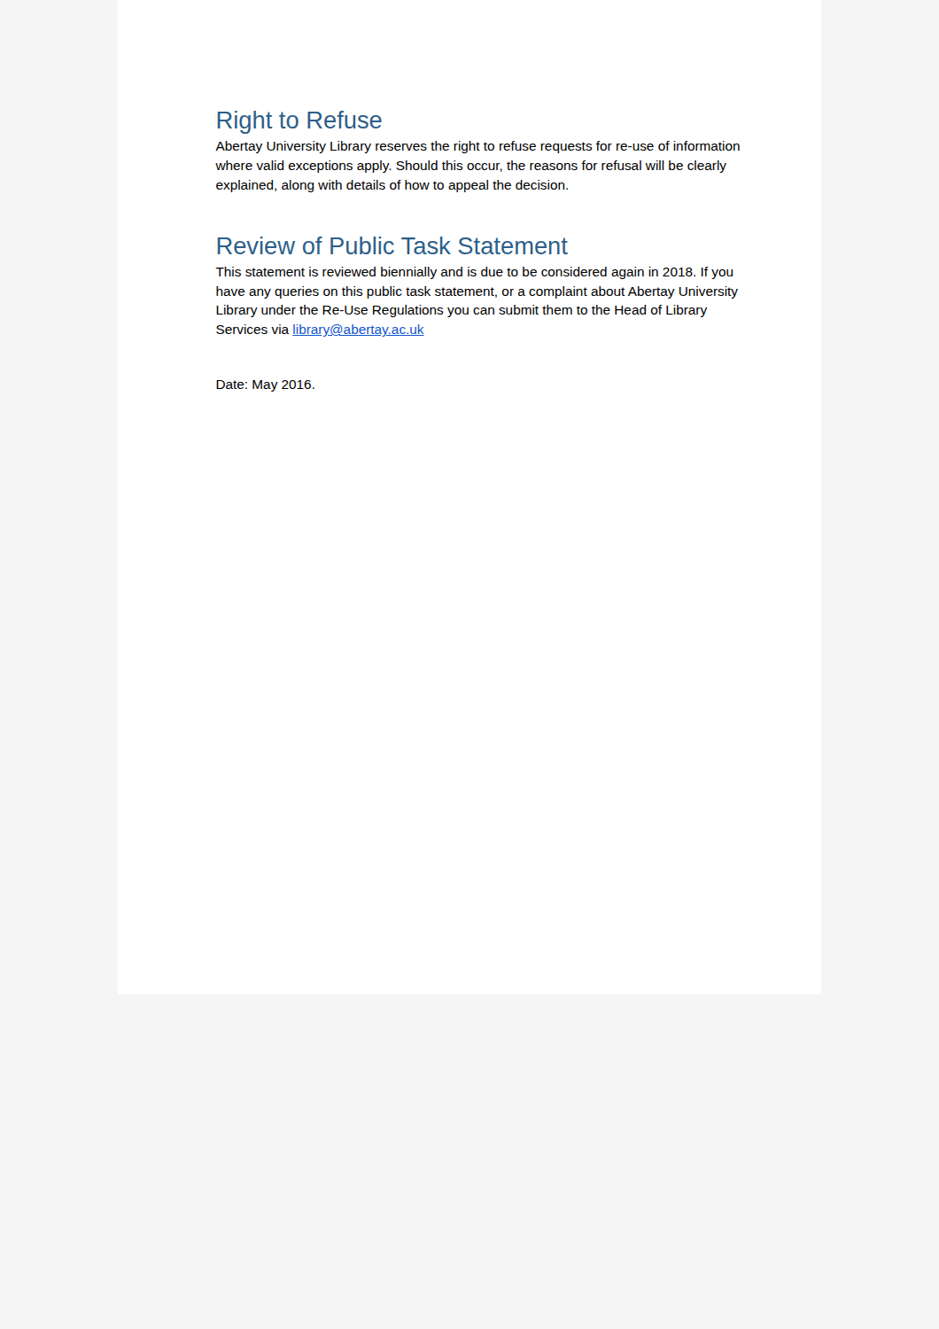Right to Refuse
Abertay University Library reserves the right to refuse requests for re-use of information where valid exceptions apply. Should this occur, the reasons for refusal will be clearly explained, along with details of how to appeal the decision.
Review of Public Task Statement
This statement is reviewed biennially and is due to be considered again in 2018. If you have any queries on this public task statement, or a complaint about Abertay University Library under the Re-Use Regulations you can submit them to the Head of Library Services via library@abertay.ac.uk
Date: May 2016.